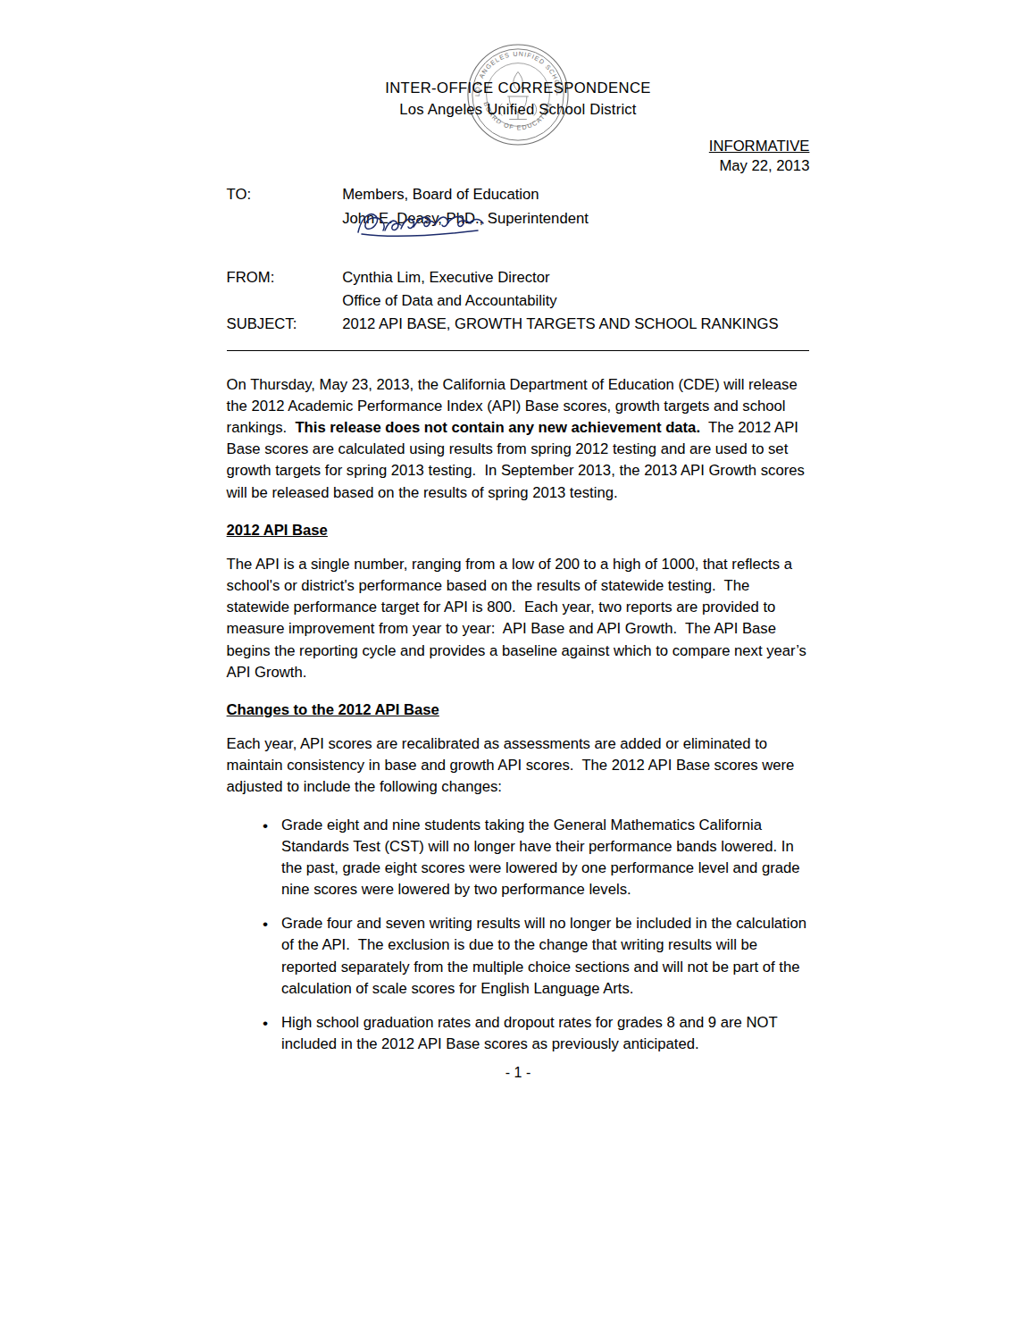LOS ANGELES UNIFIED SCHOOL BOARD OF EDUCATION
INTER-OFFICE CORRESPONDENCE
Los Angeles Unified School District
INFORMATIVE
May 22, 2013
| TO: | Members, Board of Education |
| | John E. Deasy, PhD., Superintendent |
| FROM: | Cynthia Lim, Executive Director |
| | Office of Data and Accountability |
| SUBJECT: | 2012 API BASE, GROWTH TARGETS AND SCHOOL RANKINGS |
On Thursday, May 23, 2013, the California Department of Education (CDE) will release the 2012 Academic Performance Index (API) Base scores, growth targets and school rankings. This release does not contain any new achievement data. The 2012 API Base scores are calculated using results from spring 2012 testing and are used to set growth targets for spring 2013 testing. In September 2013, the 2013 API Growth scores will be released based on the results of spring 2013 testing.
2012 API Base
The API is a single number, ranging from a low of 200 to a high of 1000, that reflects a school's or district's performance based on the results of statewide testing. The statewide performance target for API is 800. Each year, two reports are provided to measure improvement from year to year: API Base and API Growth. The API Base begins the reporting cycle and provides a baseline against which to compare next year’s API Growth.
Changes to the 2012 API Base
Each year, API scores are recalibrated as assessments are added or eliminated to maintain consistency in base and growth API scores. The 2012 API Base scores were adjusted to include the following changes:
Grade eight and nine students taking the General Mathematics California Standards Test (CST) will no longer have their performance bands lowered. In the past, grade eight scores were lowered by one performance level and grade nine scores were lowered by two performance levels.
Grade four and seven writing results will no longer be included in the calculation of the API. The exclusion is due to the change that writing results will be reported separately from the multiple choice sections and will not be part of the calculation of scale scores for English Language Arts.
High school graduation rates and dropout rates for grades 8 and 9 are NOT included in the 2012 API Base scores as previously anticipated.
- 1 -